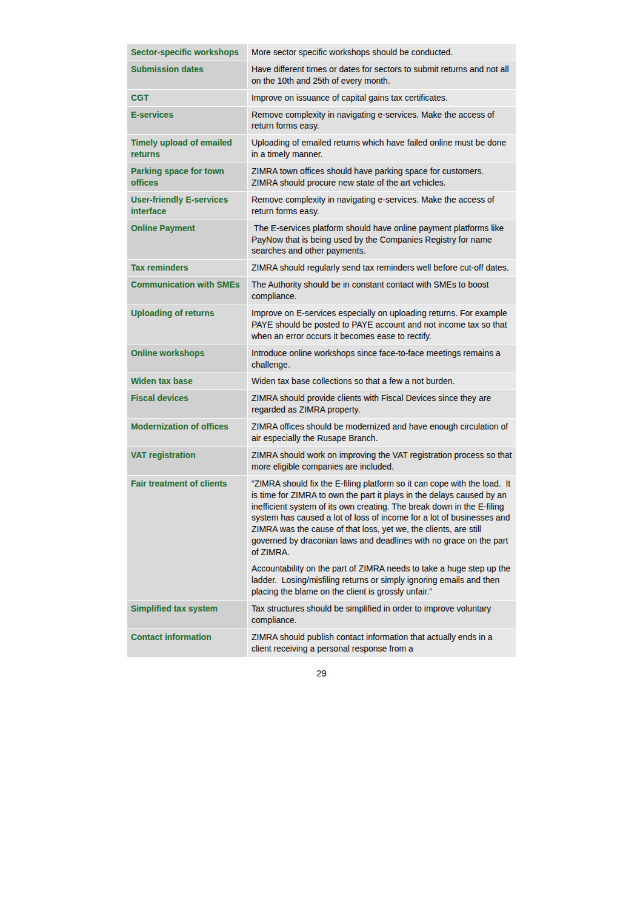| Sector-specific workshops | More sector specific workshops should be conducted. |
| Submission dates | Have different times or dates for sectors to submit returns and not all on the 10th and 25th of every month. |
| CGT | Improve on issuance of capital gains tax certificates. |
| E-services | Remove complexity in navigating e-services. Make the access of return forms easy. |
| Timely upload of emailed returns | Uploading of emailed returns which have failed online must be done in a timely manner. |
| Parking space for town offices | ZIMRA town offices should have parking space for customers. ZIMRA should procure new state of the art vehicles. |
| User-friendly E-services interface | Remove complexity in navigating e-services. Make the access of return forms easy. |
| Online Payment | The E-services platform should have online payment platforms like PayNow that is being used by the Companies Registry for name searches and other payments. |
| Tax reminders | ZIMRA should regularly send tax reminders well before cut-off dates. |
| Communication with SMEs | The Authority should be in constant contact with SMEs to boost compliance. |
| Uploading of returns | Improve on E-services especially on uploading returns. For example PAYE should be posted to PAYE account and not income tax so that when an error occurs it becomes ease to rectify. |
| Online workshops | Introduce online workshops since face-to-face meetings remains a challenge. |
| Widen tax base | Widen tax base collections so that a few a not burden. |
| Fiscal devices | ZIMRA should provide clients with Fiscal Devices since they are regarded as ZIMRA property. |
| Modernization of offices | ZIMRA offices should be modernized and have enough circulation of air especially the Rusape Branch. |
| VAT registration | ZIMRA should work on improving the VAT registration process so that more eligible companies are included. |
| Fair treatment of clients | “ZIMRA should fix the E-filing platform so it can cope with the load. It is time for ZIMRA to own the part it plays in the delays caused by an inefficient system of its own creating. The break down in the E-filing system has caused a lot of loss of income for a lot of businesses and ZIMRA was the cause of that loss, yet we, the clients, are still governed by draconian laws and deadlines with no grace on the part of ZIMRA. Accountability on the part of ZIMRA needs to take a huge step up the ladder. Losing/misfiling returns or simply ignoring emails and then placing the blame on the client is grossly unfair.” |
| Simplified tax system | Tax structures should be simplified in order to improve voluntary compliance. |
| Contact information | ZIMRA should publish contact information that actually ends in a client receiving a personal response from a |
29